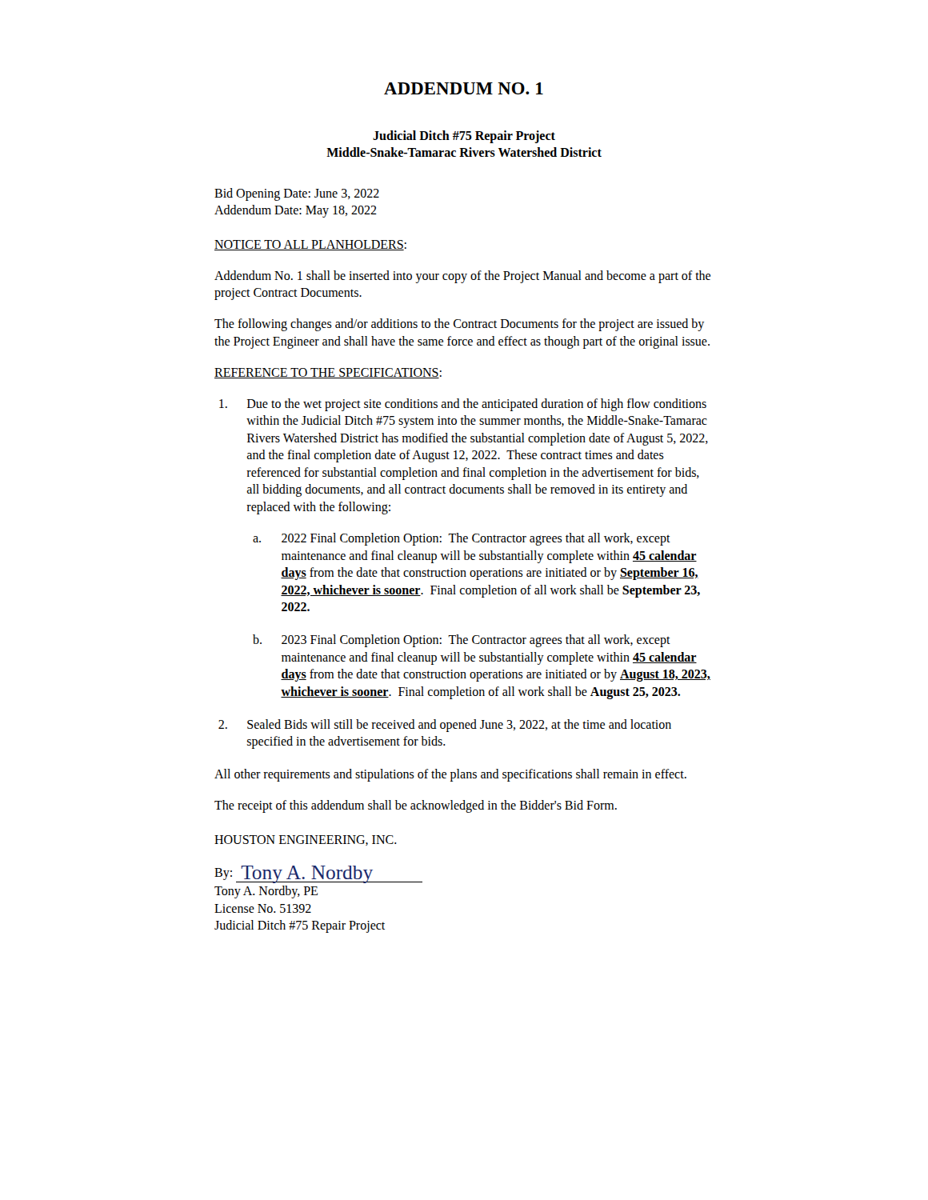ADDENDUM NO. 1
Judicial Ditch #75 Repair Project
Middle-Snake-Tamarac Rivers Watershed District
Bid Opening Date: June 3, 2022
Addendum Date: May 18, 2022
NOTICE TO ALL PLANHOLDERS:
Addendum No. 1 shall be inserted into your copy of the Project Manual and become a part of the project Contract Documents.
The following changes and/or additions to the Contract Documents for the project are issued by the Project Engineer and shall have the same force and effect as though part of the original issue.
REFERENCE TO THE SPECIFICATIONS:
Due to the wet project site conditions and the anticipated duration of high flow conditions within the Judicial Ditch #75 system into the summer months, the Middle-Snake-Tamarac Rivers Watershed District has modified the substantial completion date of August 5, 2022, and the final completion date of August 12, 2022. These contract times and dates referenced for substantial completion and final completion in the advertisement for bids, all bidding documents, and all contract documents shall be removed in its entirety and replaced with the following:
2022 Final Completion Option: The Contractor agrees that all work, except maintenance and final cleanup will be substantially complete within 45 calendar days from the date that construction operations are initiated or by September 16, 2022, whichever is sooner. Final completion of all work shall be September 23, 2022.
2023 Final Completion Option: The Contractor agrees that all work, except maintenance and final cleanup will be substantially complete within 45 calendar days from the date that construction operations are initiated or by August 18, 2023, whichever is sooner. Final completion of all work shall be August 25, 2023.
Sealed Bids will still be received and opened June 3, 2022, at the time and location specified in the advertisement for bids.
All other requirements and stipulations of the plans and specifications shall remain in effect.
The receipt of this addendum shall be acknowledged in the Bidder's Bid Form.
HOUSTON ENGINEERING, INC.
By: Tony A. Nordby
Tony A. Nordby, PE
License No. 51392
Judicial Ditch #75 Repair Project